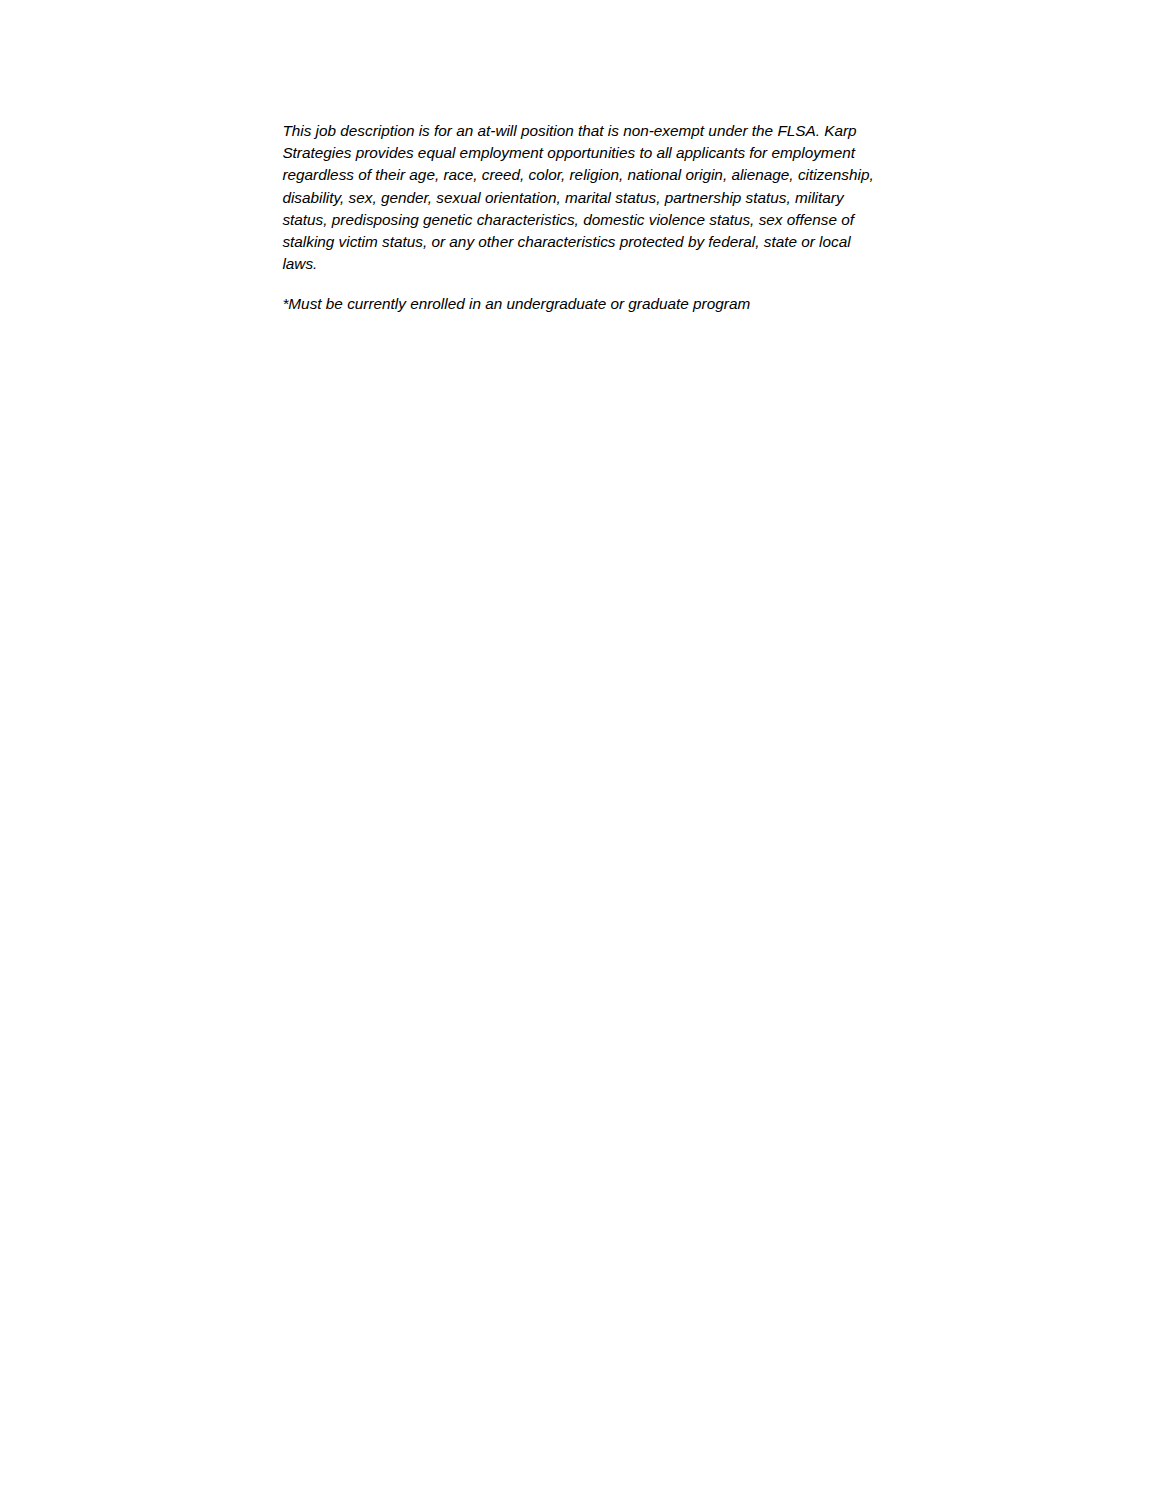This job description is for an at-will position that is non-exempt under the FLSA. Karp Strategies provides equal employment opportunities to all applicants for employment regardless of their age, race, creed, color, religion, national origin, alienage, citizenship, disability, sex, gender, sexual orientation, marital status, partnership status, military status, predisposing genetic characteristics, domestic violence status, sex offense of stalking victim status, or any other characteristics protected by federal, state or local laws.
*Must be currently enrolled in an undergraduate or graduate program